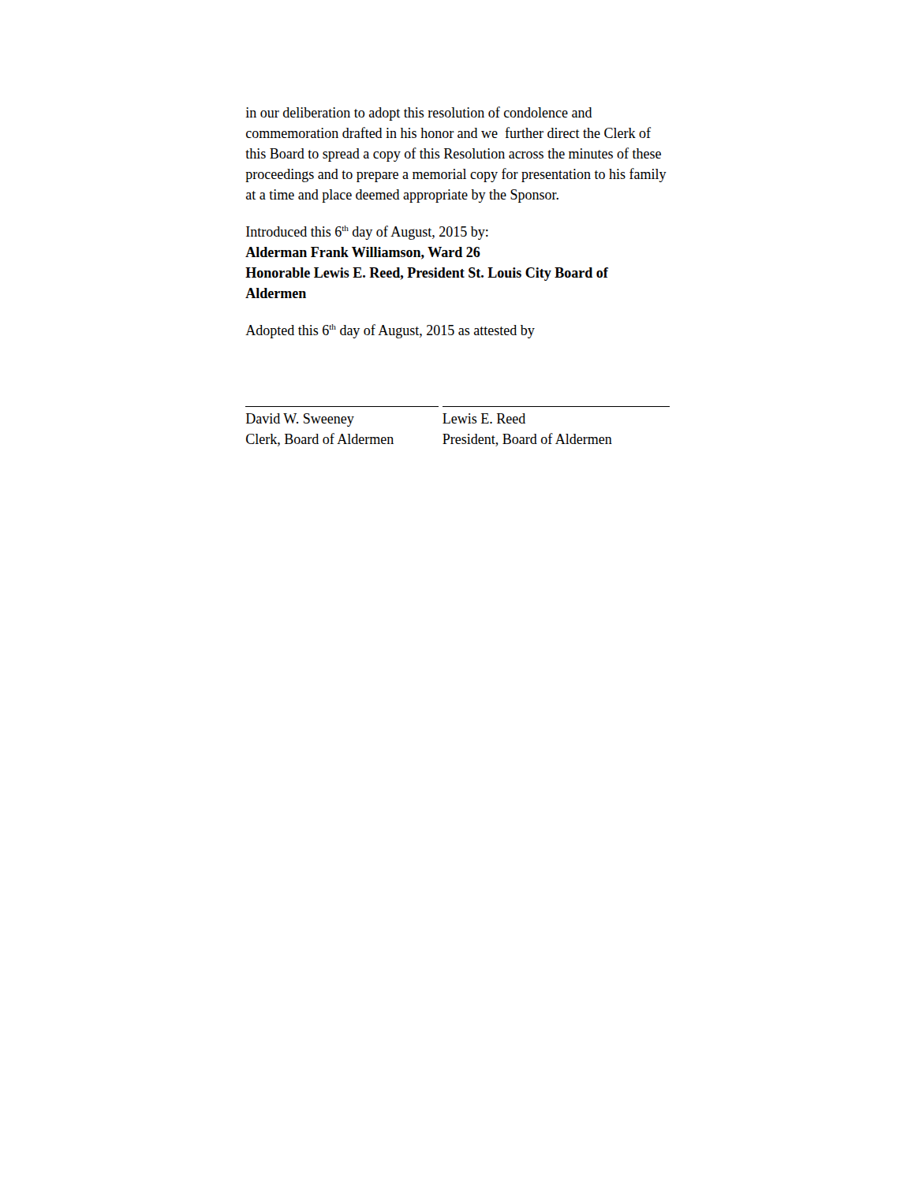in our deliberation to adopt this resolution of condolence and commemoration drafted in his honor and we further direct the Clerk of this Board to spread a copy of this Resolution across the minutes of these proceedings and to prepare a memorial copy for presentation to his family at a time and place deemed appropriate by the Sponsor.
Introduced this 6th day of August, 2015 by:
Alderman Frank Williamson, Ward 26
Honorable Lewis E. Reed, President St. Louis City Board of Aldermen
Adopted this 6th day of August, 2015 as attested by
| David W. Sweeney Clerk, Board of Aldermen | | Lewis E. Reed President, Board of Aldermen |